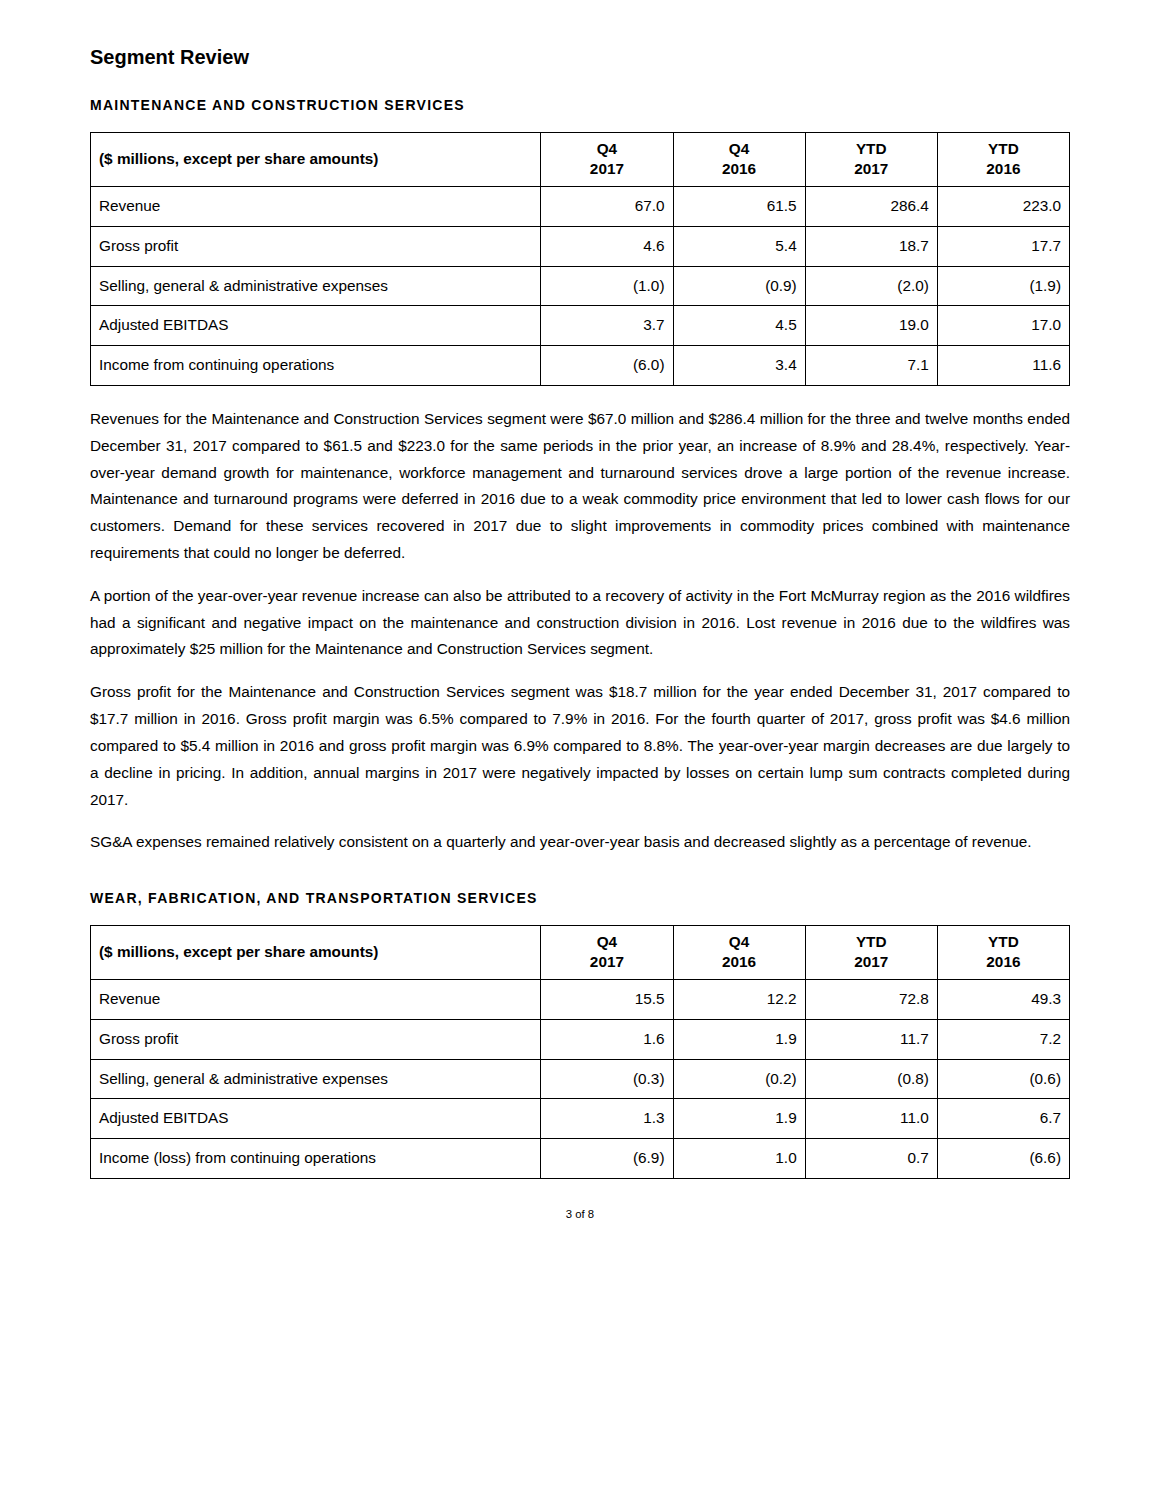Segment Review
MAINTENANCE AND CONSTRUCTION SERVICES
| ($ millions, except per share amounts) | Q4 2017 | Q4 2016 | YTD 2017 | YTD 2016 |
| Revenue | 67.0 | 61.5 | 286.4 | 223.0 |
| Gross profit | 4.6 | 5.4 | 18.7 | 17.7 |
| Selling, general & administrative expenses | (1.0) | (0.9) | (2.0) | (1.9) |
| Adjusted EBITDAS | 3.7 | 4.5 | 19.0 | 17.0 |
| Income from continuing operations | (6.0) | 3.4 | 7.1 | 11.6 |
Revenues for the Maintenance and Construction Services segment were $67.0 million and $286.4 million for the three and twelve months ended December 31, 2017 compared to $61.5 and $223.0 for the same periods in the prior year, an increase of 8.9% and 28.4%, respectively. Year-over-year demand growth for maintenance, workforce management and turnaround services drove a large portion of the revenue increase. Maintenance and turnaround programs were deferred in 2016 due to a weak commodity price environment that led to lower cash flows for our customers. Demand for these services recovered in 2017 due to slight improvements in commodity prices combined with maintenance requirements that could no longer be deferred.
A portion of the year-over-year revenue increase can also be attributed to a recovery of activity in the Fort McMurray region as the 2016 wildfires had a significant and negative impact on the maintenance and construction division in 2016. Lost revenue in 2016 due to the wildfires was approximately $25 million for the Maintenance and Construction Services segment.
Gross profit for the Maintenance and Construction Services segment was $18.7 million for the year ended December 31, 2017 compared to $17.7 million in 2016. Gross profit margin was 6.5% compared to 7.9% in 2016. For the fourth quarter of 2017, gross profit was $4.6 million compared to $5.4 million in 2016 and gross profit margin was 6.9% compared to 8.8%. The year-over-year margin decreases are due largely to a decline in pricing. In addition, annual margins in 2017 were negatively impacted by losses on certain lump sum contracts completed during 2017.
SG&A expenses remained relatively consistent on a quarterly and year-over-year basis and decreased slightly as a percentage of revenue.
WEAR, FABRICATION, AND TRANSPORTATION SERVICES
| ($ millions, except per share amounts) | Q4 2017 | Q4 2016 | YTD 2017 | YTD 2016 |
| Revenue | 15.5 | 12.2 | 72.8 | 49.3 |
| Gross profit | 1.6 | 1.9 | 11.7 | 7.2 |
| Selling, general & administrative expenses | (0.3) | (0.2) | (0.8) | (0.6) |
| Adjusted EBITDAS | 1.3 | 1.9 | 11.0 | 6.7 |
| Income (loss) from continuing operations | (6.9) | 1.0 | 0.7 | (6.6) |
3 of 8